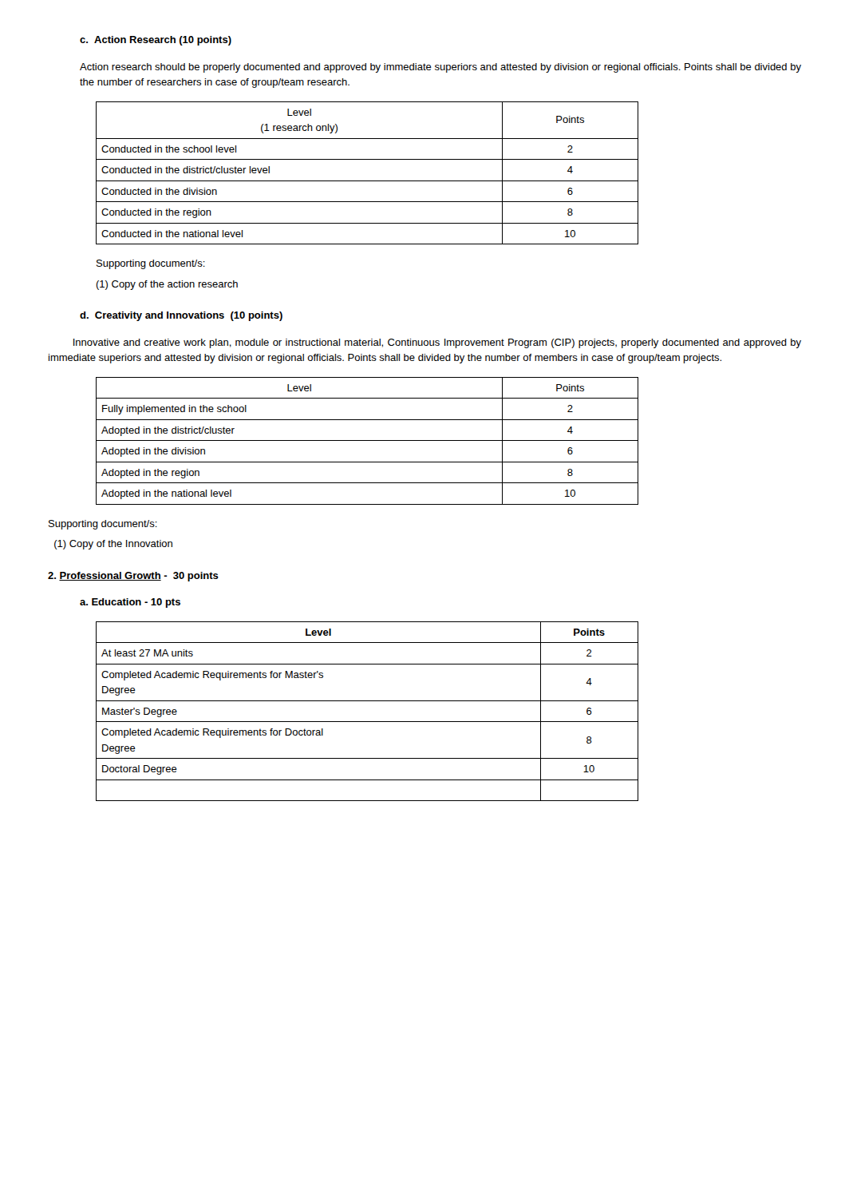c. Action Research (10 points)
Action research should be properly documented and approved by immediate superiors and attested by division or regional officials. Points shall be divided by the number of researchers in case of group/team research.
| Level (1 research only) | Points |
| --- | --- |
| Conducted in the school level | 2 |
| Conducted in the district/cluster level | 4 |
| Conducted in the division | 6 |
| Conducted in the region | 8 |
| Conducted in the national level | 10 |
Supporting document/s:
(1) Copy of the action research
d. Creativity and Innovations (10 points)
Innovative and creative work plan, module or instructional material, Continuous Improvement Program (CIP) projects, properly documented and approved by immediate superiors and attested by division or regional officials. Points shall be divided by the number of members in case of group/team projects.
| Level | Points |
| --- | --- |
| Fully implemented in the school | 2 |
| Adopted in the district/cluster | 4 |
| Adopted in the division | 6 |
| Adopted in the region | 8 |
| Adopted in the national level | 10 |
Supporting document/s:
(1) Copy of the Innovation
2. Professional Growth - 30 points
a. Education - 10 pts
| Level | Points |
| --- | --- |
| At least 27 MA units | 2 |
| Completed Academic Requirements for Master's Degree | 4 |
| Master's Degree | 6 |
| Completed Academic Requirements for Doctoral Degree | 8 |
| Doctoral Degree | 10 |